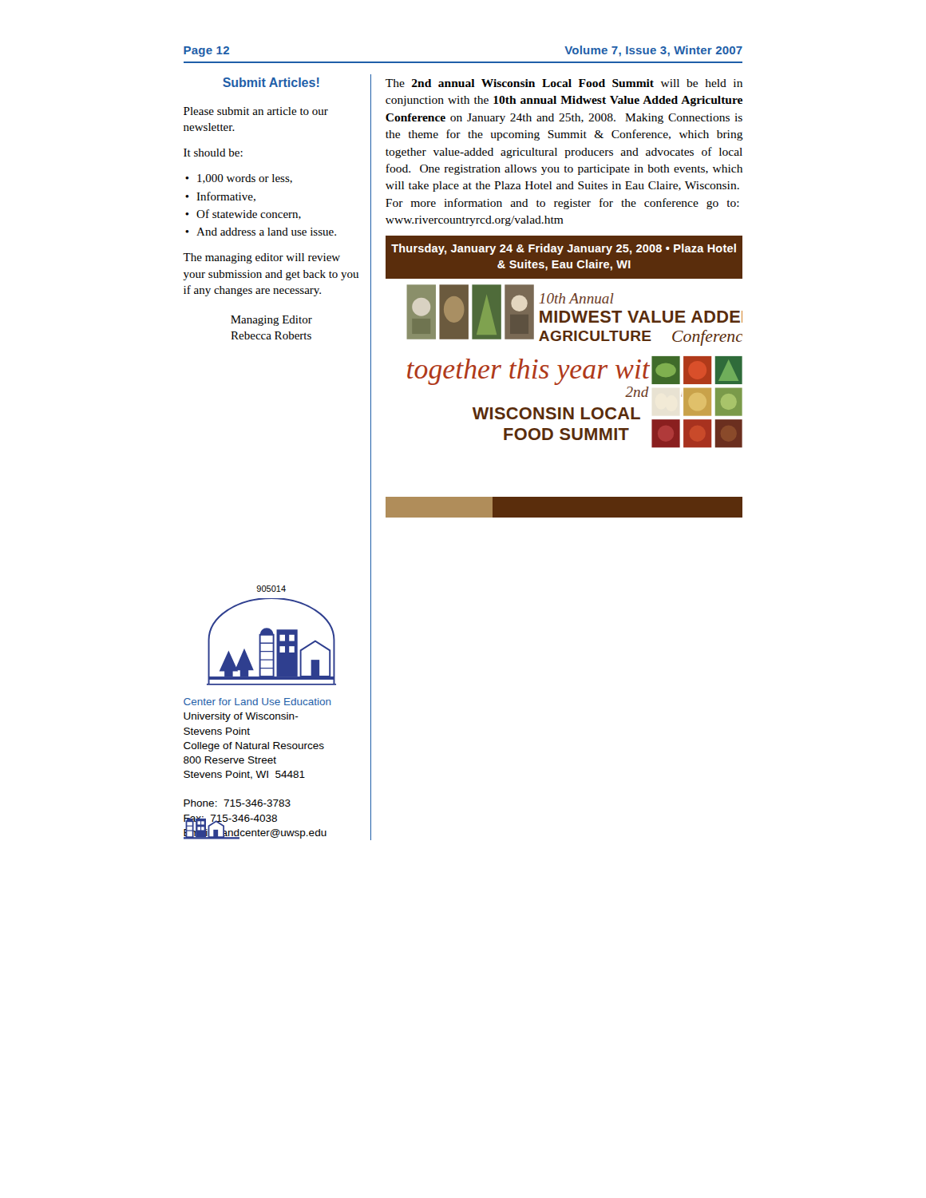Page 12
Volume 7, Issue 3, Winter 2007
Submit Articles!
Please submit an article to our newsletter.
It should be:
1,000 words or less,
Informative,
Of statewide concern,
And address a land use issue.
The managing editor will review your submission and get back to you if any changes are necessary.
Managing Editor
Rebecca Roberts
905014
Center for Land Use Education
University of Wisconsin-
Stevens Point
College of Natural Resources
800 Reserve Street
Stevens Point, WI 54481
Phone: 715-346-3783
Fax: 715-346-4038
Email: landcenter@uwsp.edu
The 2nd annual Wisconsin Local Food Summit will be held in conjunction with the 10th annual Midwest Value Added Agriculture Conference on January 24th and 25th, 2008. Making Connections is the theme for the upcoming Summit & Conference, which bring together value-added agricultural producers and advocates of local food. One registration allows you to participate in both events, which will take place at the Plaza Hotel and Suites in Eau Claire, Wisconsin. For more information and to register for the conference go to: www.rivercountryrcd.org/valad.htm
Thursday, January 24 & Friday January 25, 2008 • Plaza Hotel & Suites, Eau Claire, WI
10th Annual MIDWEST VALUE ADDED AGRICULTURE Conference together this year with 2nd Annual WISCONSIN LOCAL FOOD SUMMIT